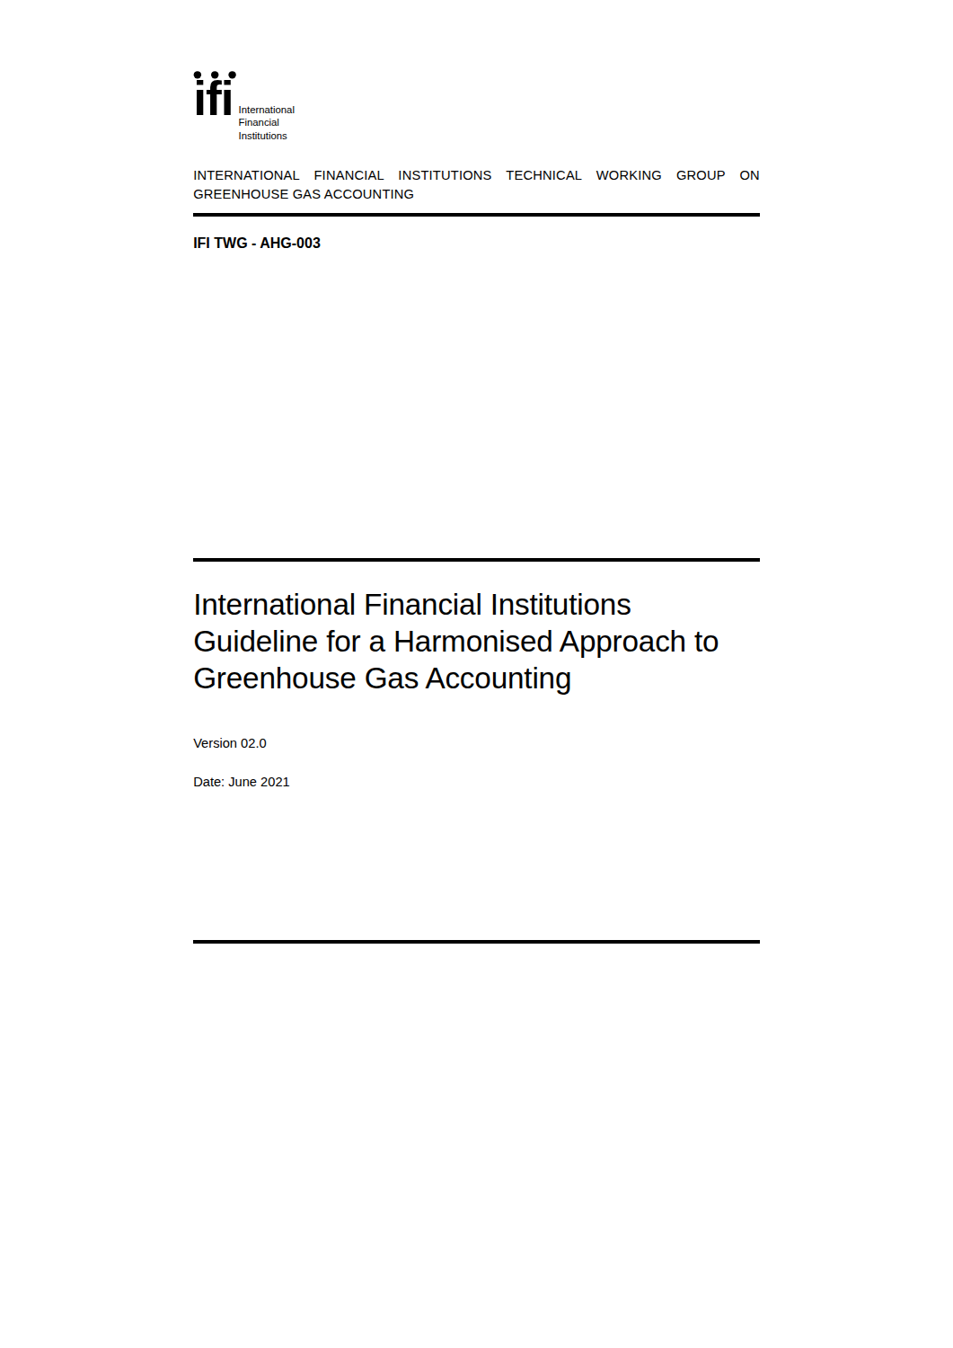ifi
International
Financial
Institutions
INTERNATIONAL FINANCIAL INSTITUTIONS TECHNICAL WORKING GROUP ON GREENHOUSE GAS ACCOUNTING
IFI TWG - AHG-003
International Financial Institutions Guideline for a Harmonised Approach to Greenhouse Gas Accounting
Version 02.0
Date: June 2021